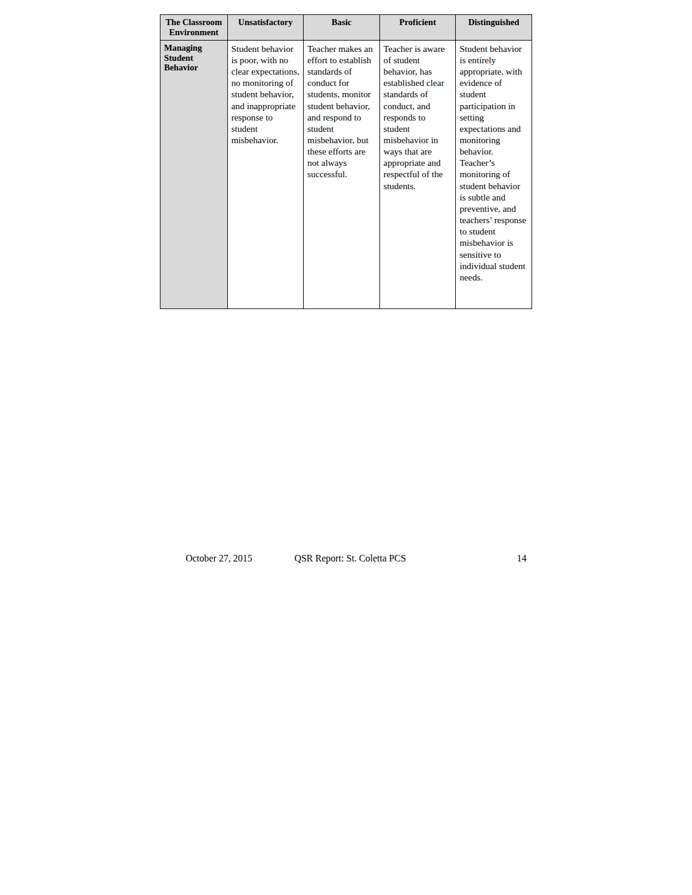| The Classroom Environment | Unsatisfactory | Basic | Proficient | Distinguished |
| --- | --- | --- | --- | --- |
| Managing Student Behavior | Student behavior is poor, with no clear expectations, no monitoring of student behavior, and inappropriate response to student misbehavior. | Teacher makes an effort to establish standards of conduct for students, monitor student behavior, and respond to student misbehavior, but these efforts are not always successful. | Teacher is aware of student behavior, has established clear standards of conduct, and responds to student misbehavior in ways that are appropriate and respectful of the students. | Student behavior is entirely appropriate, with evidence of student participation in setting expectations and monitoring behavior. Teacher’s monitoring of student behavior is subtle and preventive, and teachers’ response to student misbehavior is sensitive to individual student needs. |
October 27, 2015 QSR Report: St. Coletta PCS 14